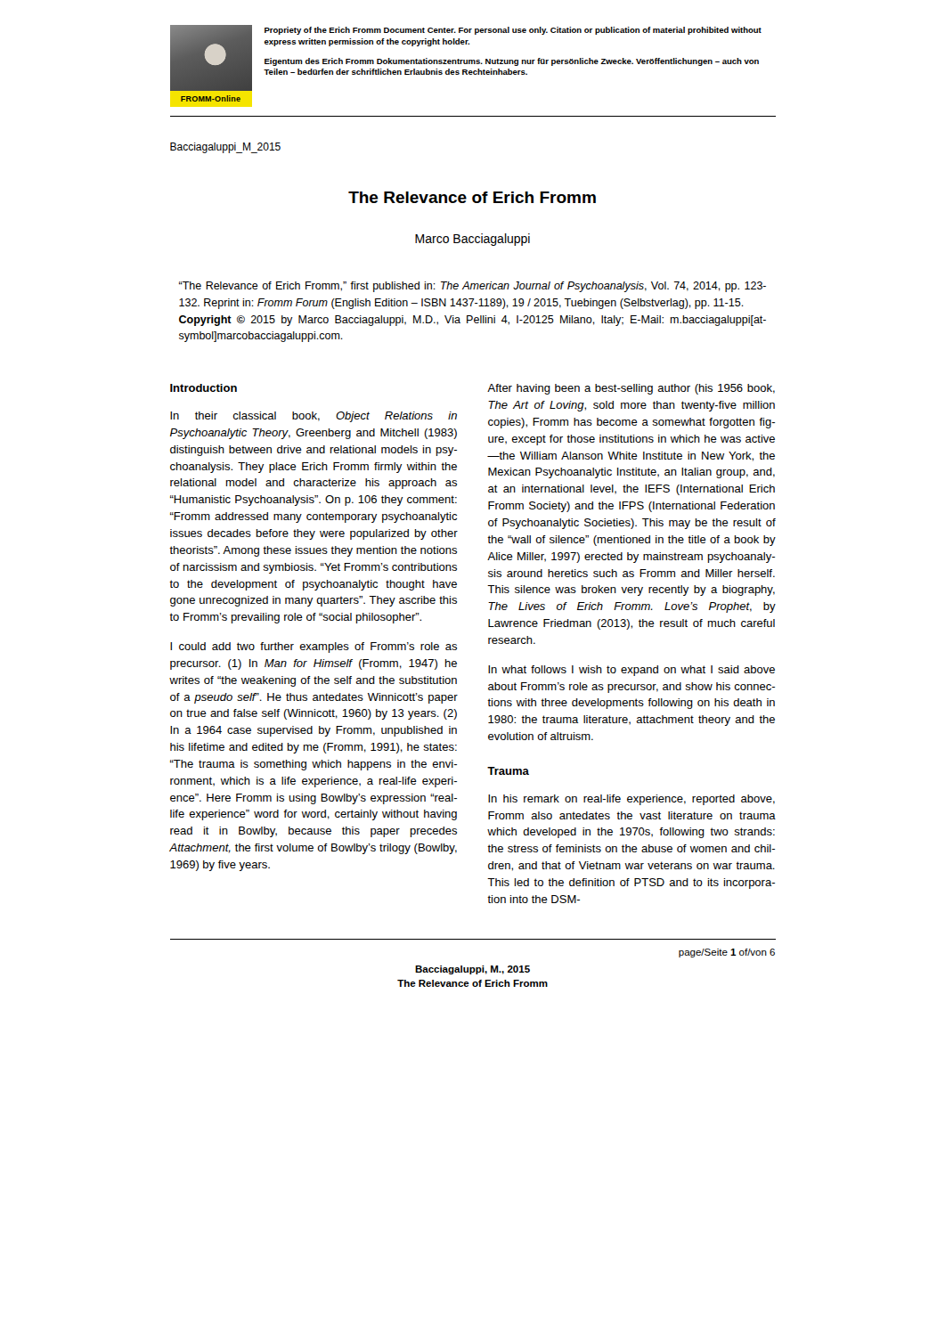FROMM-Online
Propriety of the Erich Fromm Document Center. For personal use only. Citation or publication of material prohibited without express written permission of the copyright holder.
Eigentum des Erich Fromm Dokumentationszentrums. Nutzung nur für persönliche Zwecke. Veröffentlichungen – auch von Teilen – bedürfen der schriftlichen Erlaubnis des Rechteinhabers.
Bacciagaluppi_M_2015
The Relevance of Erich Fromm
Marco Bacciagaluppi
“The Relevance of Erich Fromm,” first published in: The American Journal of Psychoanalysis, Vol. 74, 2014, pp. 123-132. Reprint in: Fromm Forum (English Edition – ISBN 1437-1189), 19 / 2015, Tuebingen (Selbstverlag), pp. 11-15.
Copyright © 2015 by Marco Bacciagaluppi, M.D., Via Pellini 4, I-20125 Milano, Italy; E-Mail: m.bacciagaluppi[at-symbol]marcobacciagaluppi.com.
Introduction
In their classical book, Object Relations in Psychoanalytic Theory, Greenberg and Mitchell (1983) distinguish between drive and relational models in psychoanalysis. They place Erich Fromm firmly within the relational model and characterize his approach as “Humanistic Psychoanalysis”. On p. 106 they comment: “Fromm addressed many contemporary psychoanalytic issues decades before they were popularized by other theorists”. Among these issues they mention the notions of narcissism and symbiosis. “Yet Fromm’s contributions to the development of psychoanalytic thought have gone unrecognized in many quarters”. They ascribe this to Fromm’s prevailing role of “social philosopher”.
I could add two further examples of Fromm’s role as precursor. (1) In Man for Himself (Fromm, 1947) he writes of “the weakening of the self and the substitution of a pseudo self”. He thus antedates Winnicott’s paper on true and false self (Winnicott, 1960) by 13 years. (2) In a 1964 case supervised by Fromm, unpublished in his lifetime and edited by me (Fromm, 1991), he states: “The trauma is something which happens in the environment, which is a life experience, a real-life experience”. Here Fromm is using Bowlby’s expression “real-life experience” word for word, certainly without having read it in Bowlby, because this paper precedes Attachment, the first volume of Bowlby’s trilogy (Bowlby, 1969) by five years.
After having been a best-selling author (his 1956 book, The Art of Loving, sold more than twenty-five million copies), Fromm has become a somewhat forgotten figure, except for those institutions in which he was active—the William Alanson White Institute in New York, the Mexican Psychoanalytic Institute, an Italian group, and, at an international level, the IEFS (International Erich Fromm Society) and the IFPS (International Federation of Psychoanalytic Societies). This may be the result of the “wall of silence” (mentioned in the title of a book by Alice Miller, 1997) erected by mainstream psychoanalysis around heretics such as Fromm and Miller herself. This silence was broken very recently by a biography, The Lives of Erich Fromm. Love’s Prophet, by Lawrence Friedman (2013), the result of much careful research.
In what follows I wish to expand on what I said above about Fromm’s role as precursor, and show his connections with three developments following on his death in 1980: the trauma literature, attachment theory and the evolution of altruism.
Trauma
In his remark on real-life experience, reported above, Fromm also antedates the vast literature on trauma which developed in the 1970s, following two strands: the stress of feminists on the abuse of women and children, and that of Vietnam war veterans on war trauma. This led to the definition of PTSD and to its incorporation into the DSM-
page/Seite 1 of/von 6
Bacciagaluppi, M., 2015
The Relevance of Erich Fromm